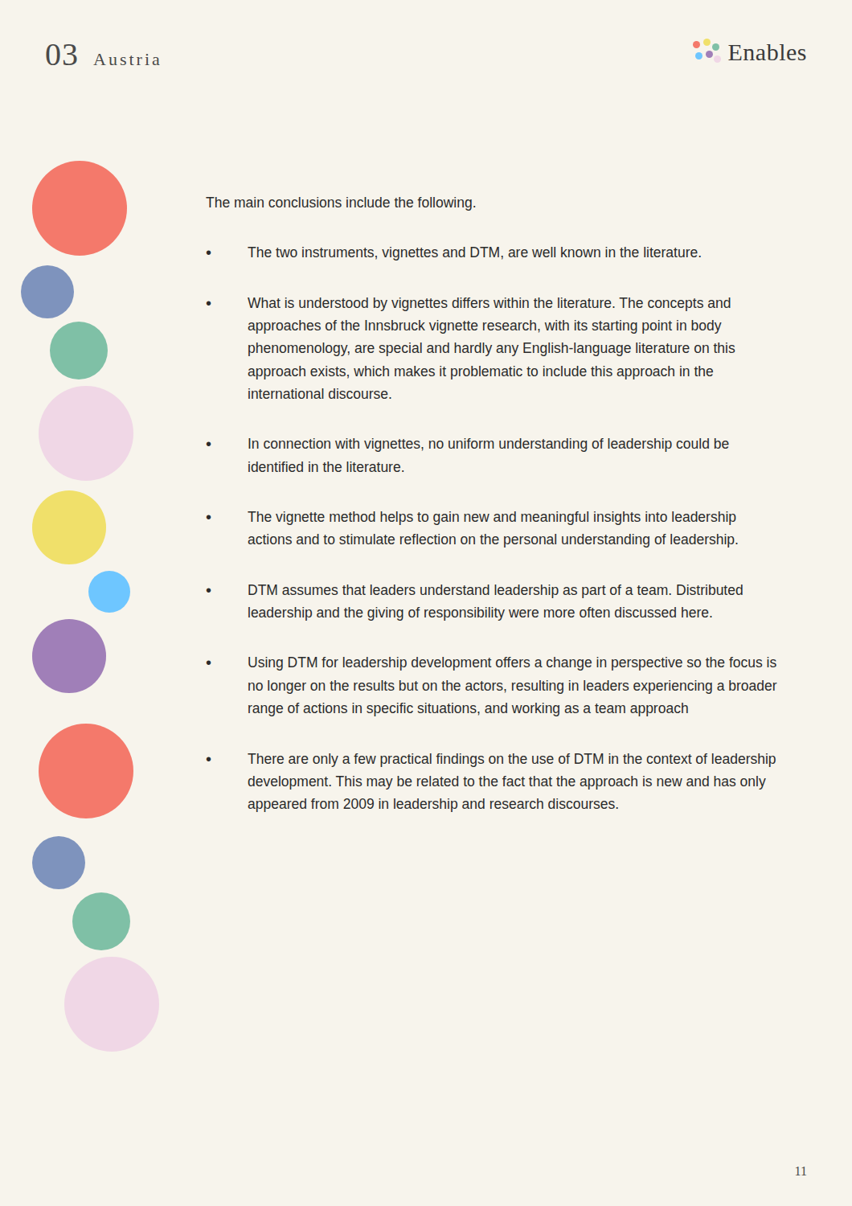03 Austria
Enables
The main conclusions include the following.
The two instruments, vignettes and DTM, are well known in the literature.
What is understood by vignettes differs within the literature. The concepts and approaches of the Innsbruck vignette research, with its starting point in body phenomenology, are special and hardly any English-language literature on this approach exists, which makes it problematic to include this approach in the international discourse.
In connection with vignettes, no uniform understanding of leadership could be identified in the literature.
The vignette method helps to gain new and meaningful insights into leadership actions and to stimulate reflection on the personal understanding of leadership.
DTM assumes that leaders understand leadership as part of a team. Distributed leadership and the giving of responsibility were more often discussed here.
Using DTM for leadership development offers a change in perspective so the focus is no longer on the results but on the actors, resulting in leaders experiencing a broader range of actions in specific situations, and working as a team approach
There are only a few practical findings on the use of DTM in the context of leadership development. This may be related to the fact that the approach is new and has only appeared from 2009 in leadership and research discourses.
11